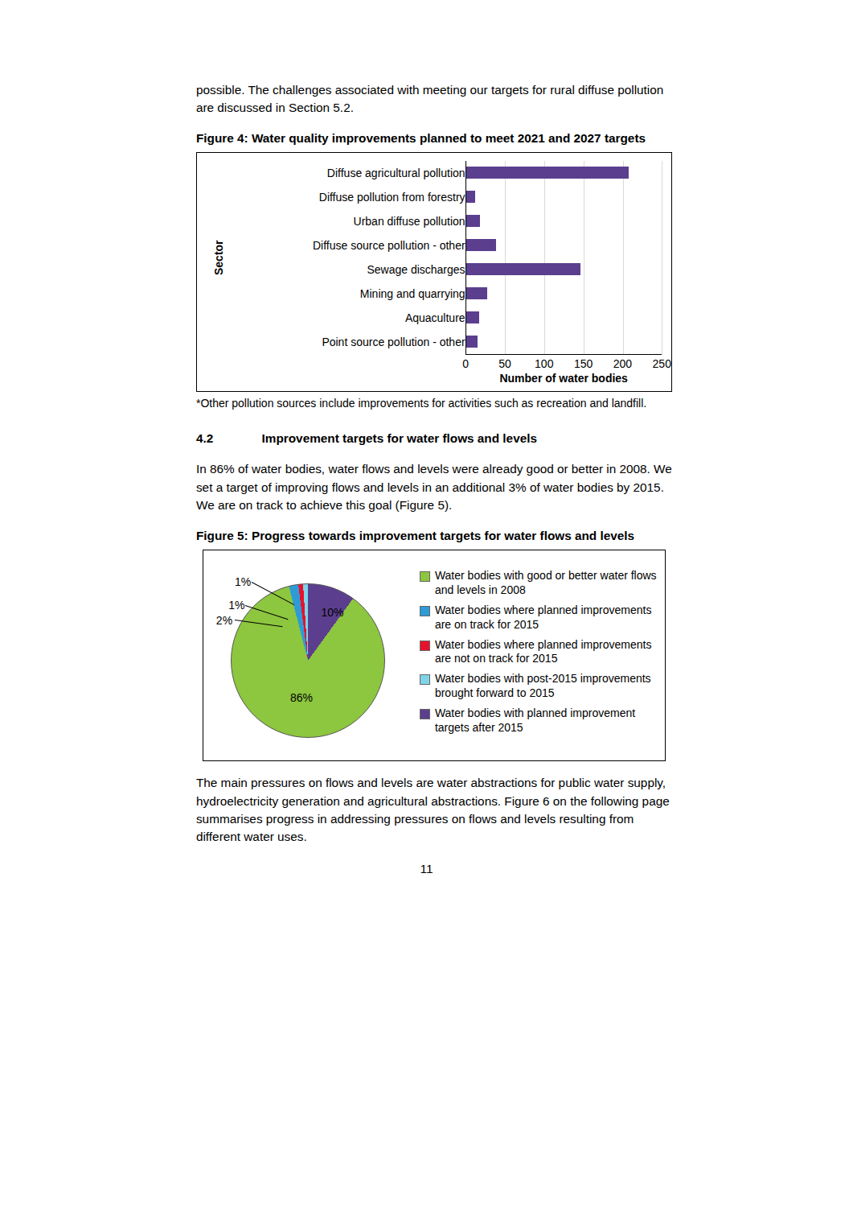possible. The challenges associated with meeting our targets for rural diffuse pollution are discussed in Section 5.2.
Figure 4: Water quality improvements planned to meet 2021 and 2027 targets
| Sector | Diffuse agricultural pollution | |
| Diffuse pollution from forestry | |
| Urban diffuse pollution | |
| Diffuse source pollution - other | |
| Sewage discharges | |
| Mining and quarrying | |
| Aquaculture | |
| Point source pollution - other | |
| | | 0 50 100 150 200 250 |
| | | Number of water bodies |
*Other pollution sources include improvements for activities such as recreation and landfill.
4.2 Improvement targets for water flows and levels
In 86% of water bodies, water flows and levels were already good or better in 2008. We set a target of improving flows and levels in an additional 3% of water bodies by 2015. We are on track to achieve this goal (Figure 5).
Figure 5: Progress towards improvement targets for water flows and levels
10%
86%
1%
1%
2%
Water bodies with good or better water flows and levels in 2008
Water bodies where planned improvements are on track for 2015
Water bodies where planned improvements are not on track for 2015
Water bodies with post-2015 improvements brought forward to 2015
Water bodies with planned improvement targets after 2015
The main pressures on flows and levels are water abstractions for public water supply, hydroelectricity generation and agricultural abstractions. Figure 6 on the following page summarises progress in addressing pressures on flows and levels resulting from different water uses.
11